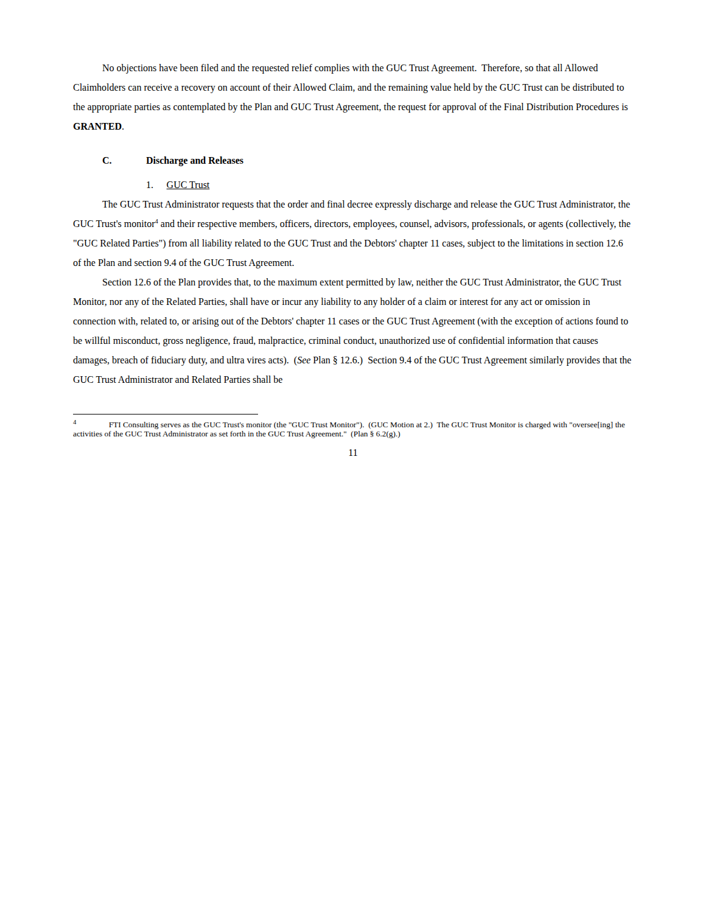No objections have been filed and the requested relief complies with the GUC Trust Agreement. Therefore, so that all Allowed Claimholders can receive a recovery on account of their Allowed Claim, and the remaining value held by the GUC Trust can be distributed to the appropriate parties as contemplated by the Plan and GUC Trust Agreement, the request for approval of the Final Distribution Procedures is GRANTED.
C. Discharge and Releases
1. GUC Trust
The GUC Trust Administrator requests that the order and final decree expressly discharge and release the GUC Trust Administrator, the GUC Trust's monitor4 and their respective members, officers, directors, employees, counsel, advisors, professionals, or agents (collectively, the "GUC Related Parties") from all liability related to the GUC Trust and the Debtors' chapter 11 cases, subject to the limitations in section 12.6 of the Plan and section 9.4 of the GUC Trust Agreement.
Section 12.6 of the Plan provides that, to the maximum extent permitted by law, neither the GUC Trust Administrator, the GUC Trust Monitor, nor any of the Related Parties, shall have or incur any liability to any holder of a claim or interest for any act or omission in connection with, related to, or arising out of the Debtors' chapter 11 cases or the GUC Trust Agreement (with the exception of actions found to be willful misconduct, gross negligence, fraud, malpractice, criminal conduct, unauthorized use of confidential information that causes damages, breach of fiduciary duty, and ultra vires acts). (See Plan § 12.6.) Section 9.4 of the GUC Trust Agreement similarly provides that the GUC Trust Administrator and Related Parties shall be
4 FTI Consulting serves as the GUC Trust's monitor (the "GUC Trust Monitor"). (GUC Motion at 2.) The GUC Trust Monitor is charged with "oversee[ing] the activities of the GUC Trust Administrator as set forth in the GUC Trust Agreement." (Plan § 6.2(g).)
11